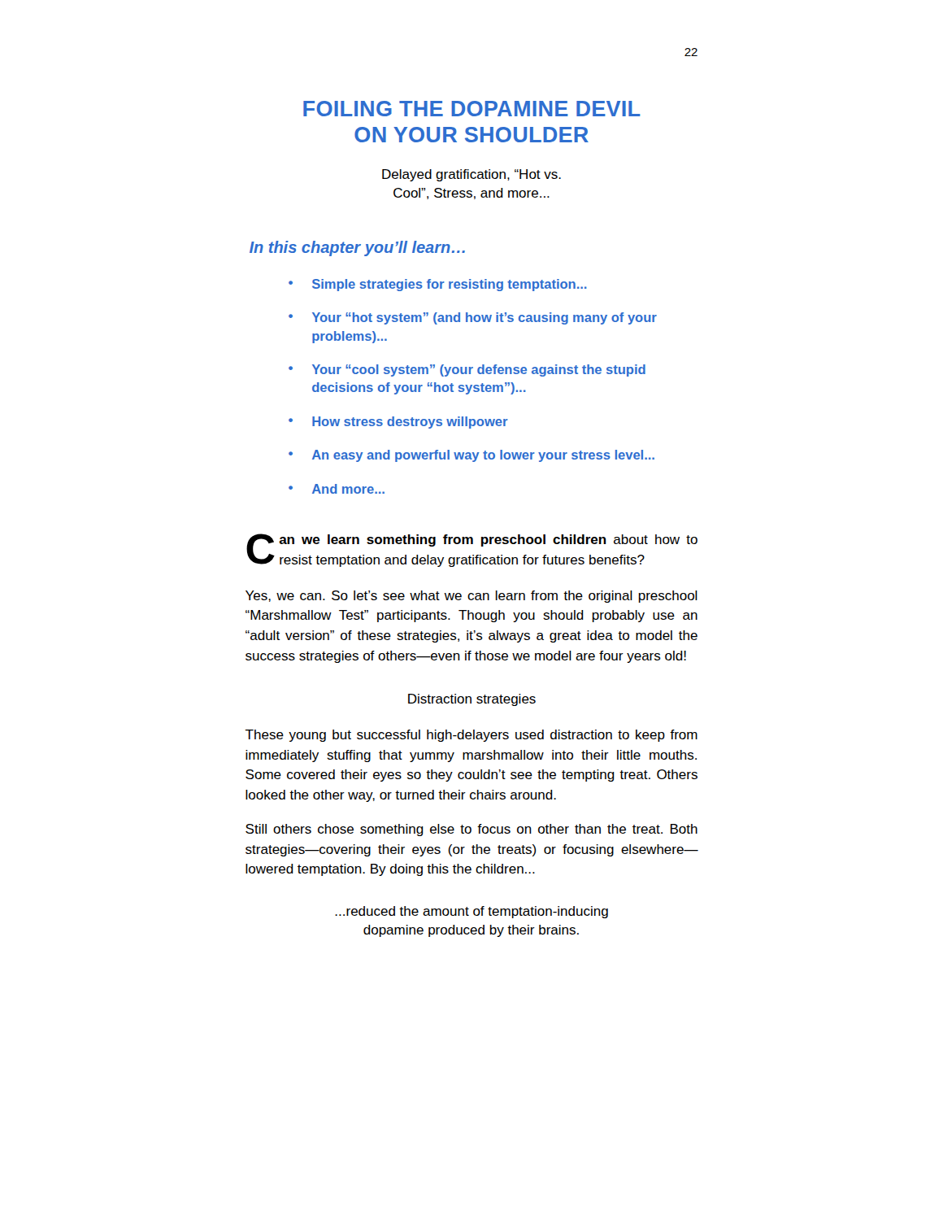22
FOILING THE DOPAMINE DEVIL
ON YOUR SHOULDER
Delayed gratification, “Hot vs.
Cool”, Stress, and more...
In this chapter you’ll learn…
Simple strategies for resisting temptation...
Your “hot system” (and how it’s causing many of your problems)...
Your “cool system” (your defense against the stupid decisions of your “hot system”)...
How stress destroys willpower
An easy and powerful way to lower your stress level...
And more...
Can we learn something from preschool children about how to resist temptation and delay gratification for futures benefits?
Yes, we can. So let’s see what we can learn from the original preschool “Marshmallow Test” participants. Though you should probably use an “adult version” of these strategies, it’s always a great idea to model the success strategies of others—even if those we model are four years old!
Distraction strategies
These young but successful high-delayers used distraction to keep from immediately stuffing that yummy marshmallow into their little mouths. Some covered their eyes so they couldn’t see the tempting treat. Others looked the other way, or turned their chairs around.
Still others chose something else to focus on other than the treat. Both strategies—covering their eyes (or the treats) or focusing elsewhere— lowered temptation. By doing this the children...
...reduced the amount of temptation-inducing
dopamine produced by their brains.